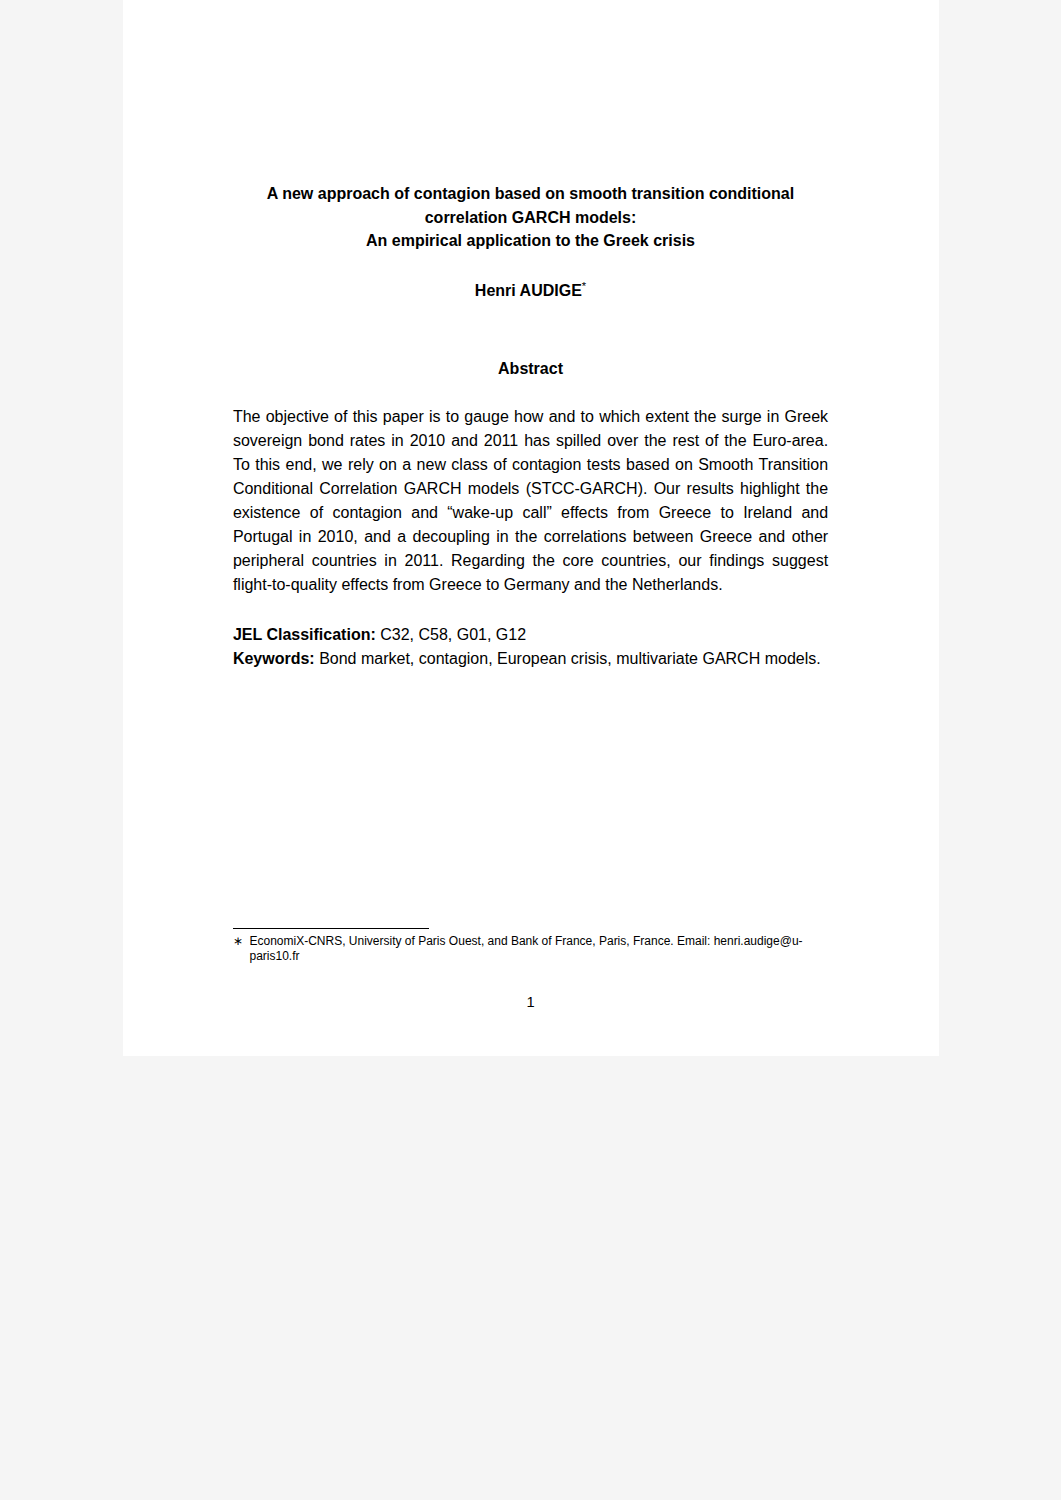A new approach of contagion based on smooth transition conditional correlation GARCH models:
An empirical application to the Greek crisis
Henri AUDIGE*
Abstract
The objective of this paper is to gauge how and to which extent the surge in Greek sovereign bond rates in 2010 and 2011 has spilled over the rest of the Euro-area. To this end, we rely on a new class of contagion tests based on Smooth Transition Conditional Correlation GARCH models (STCC-GARCH). Our results highlight the existence of contagion and “wake-up call” effects from Greece to Ireland and Portugal in 2010, and a decoupling in the correlations between Greece and other peripheral countries in 2011. Regarding the core countries, our findings suggest flight-to-quality effects from Greece to Germany and the Netherlands.
JEL Classification: C32, C58, G01, G12
Keywords: Bond market, contagion, European crisis, multivariate GARCH models.
∗ EconomiX-CNRS, University of Paris Ouest, and Bank of France, Paris, France. Email: henri.audige@u-paris10.fr
1